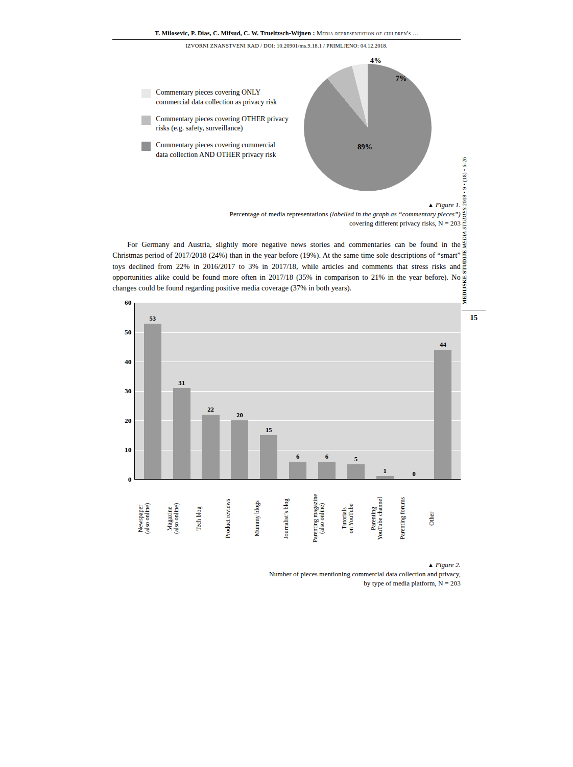T. Milosevic, P. Dias, C. Mifsud, C. W. Trueltzsch-Wijnen : Media representation of children's ...
IZVORNI ZNANSTVENI RAD / DOI: 10.20901/ms.9.18.1 / PRIMLJENO: 04.12.2018.
Commentary pieces covering ONLY
commercial data collection as privacy risk
Commentary pieces covering OTHER privacy
risks (e.g. safety, surveillance)
Commentary pieces covering commercial
data collection AND OTHER privacy risk
89%
7%
4%
▲ Figure 1.
Percentage of media representations (labelled in the graph as “commentary pieces”)
covering different privacy risks, N = 203
For Germany and Austria, slightly more negative news stories and commentaries can be found in the Christmas period of 2017/2018 (24%) than in the year before (19%). At the same time sole descriptions of “smart” toys declined from 22% in 2016/2017 to 3% in 2017/18, while articles and comments that stress risks and opportunities alike could be found more often in 2017/18 (35% in comparison to 21% in the year before). No changes could be found regarding positive media coverage (37% in both years).
60 50 40 30 20 10 0
53
31
22
20
15
6
6
5
1
0
44
Newspaper
(also online)
Magazine
(also online)
Tech blog
Product reviews
Mummy blogs
Journalist’s blog
Parenting magazine
(also online)
Tutorials
on YouTube
Parenting
YouTube channel
Parenting forums
Other
▲ Figure 2.
Number of pieces mentioning commercial data collection and privacy,
by type of media platform, N = 203
MEDIJSKE STUDIJE MEDIA STUDIES 2018 • 9 • (18) • 6-26
15